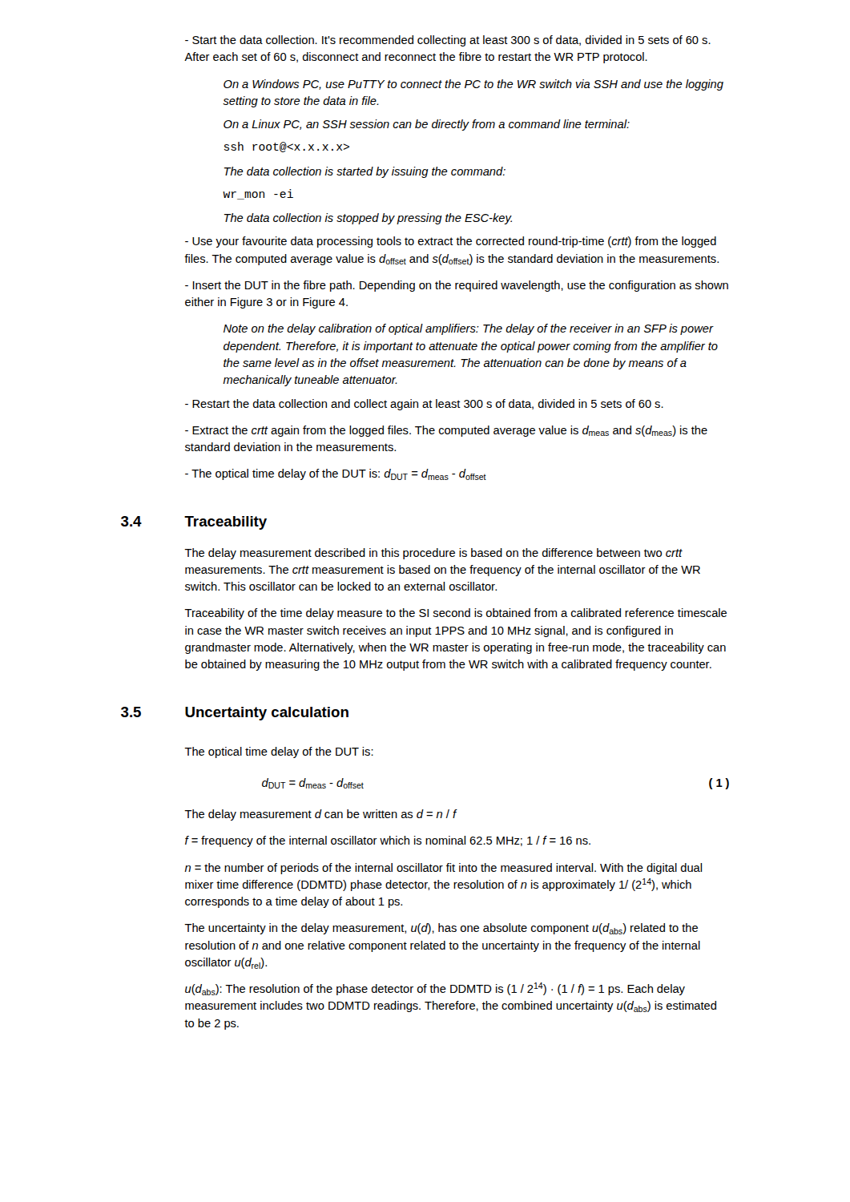- Start the data collection. It's recommended collecting at least 300 s of data, divided in 5 sets of 60 s. After each set of 60 s, disconnect and reconnect the fibre to restart the WR PTP protocol.
On a Windows PC, use PuTTY to connect the PC to the WR switch via SSH and use the logging setting to store the data in file.
On a Linux PC, an SSH session can be directly from a command line terminal:
ssh root@<x.x.x.x>
The data collection is started by issuing the command:
wr_mon -ei
The data collection is stopped by pressing the ESC-key.
- Use your favourite data processing tools to extract the corrected round-trip-time (crtt) from the logged files. The computed average value is doffset and s(doffset) is the standard deviation in the measurements.
- Insert the DUT in the fibre path. Depending on the required wavelength, use the configuration as shown either in Figure 3 or in Figure 4.
Note on the delay calibration of optical amplifiers: The delay of the receiver in an SFP is power dependent. Therefore, it is important to attenuate the optical power coming from the amplifier to the same level as in the offset measurement. The attenuation can be done by means of a mechanically tuneable attenuator.
- Restart the data collection and collect again at least 300 s of data, divided in 5 sets of 60 s.
- Extract the crtt again from the logged files. The computed average value is dmeas and s(dmeas) is the standard deviation in the measurements.
- The optical time delay of the DUT is: dDUT = dmeas - doffset
3.4 Traceability
The delay measurement described in this procedure is based on the difference between two crtt measurements. The crtt measurement is based on the frequency of the internal oscillator of the WR switch. This oscillator can be locked to an external oscillator.
Traceability of the time delay measure to the SI second is obtained from a calibrated reference timescale in case the WR master switch receives an input 1PPS and 10 MHz signal, and is configured in grandmaster mode. Alternatively, when the WR master is operating in free-run mode, the traceability can be obtained by measuring the 10 MHz output from the WR switch with a calibrated frequency counter.
3.5 Uncertainty calculation
The optical time delay of the DUT is:
dDUT = dmeas - doffset ( 1 )
The delay measurement d can be written as d = n / f
f = frequency of the internal oscillator which is nominal 62.5 MHz; 1 / f = 16 ns.
n = the number of periods of the internal oscillator fit into the measured interval. With the digital dual mixer time difference (DDMTD) phase detector, the resolution of n is approximately 1/ (214), which corresponds to a time delay of about 1 ps.
The uncertainty in the delay measurement, u(d), has one absolute component u(dabs) related to the resolution of n and one relative component related to the uncertainty in the frequency of the internal oscillator u(drel).
u(dabs): The resolution of the phase detector of the DDMTD is (1 / 214) · (1 / f) = 1 ps. Each delay measurement includes two DDMTD readings. Therefore, the combined uncertainty u(dabs) is estimated to be 2 ps.